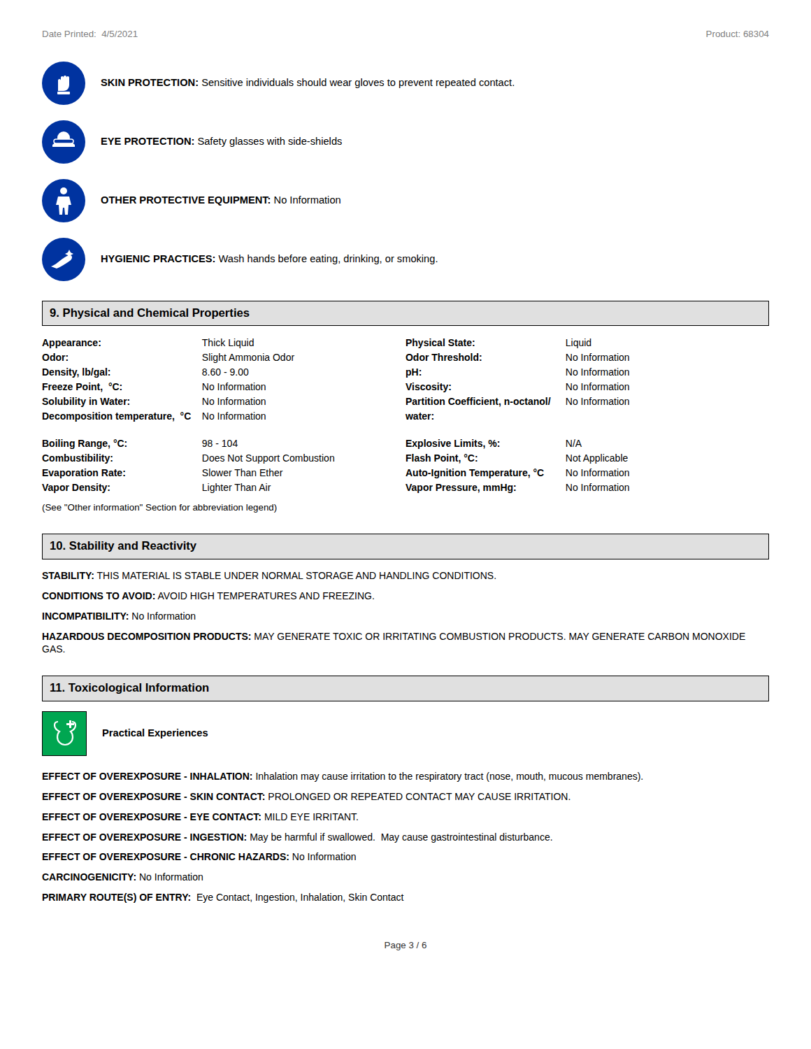Date Printed: 4/5/2021
Product: 68304
SKIN PROTECTION: Sensitive individuals should wear gloves to prevent repeated contact.
EYE PROTECTION: Safety glasses with side-shields
OTHER PROTECTIVE EQUIPMENT: No Information
HYGIENIC PRACTICES: Wash hands before eating, drinking, or smoking.
9. Physical and Chemical Properties
| Appearance: | Thick Liquid | Physical State: | Liquid |
| Odor: | Slight Ammonia Odor | Odor Threshold: | No Information |
| Density, lb/gal: | 8.60 - 9.00 | pH: | No Information |
| Freeze Point, °C: | No Information | Viscosity: | No Information |
| Solubility in Water: | No Information | Partition Coefficient, n-octanol/ | No Information |
| Decomposition temperature, °C | No Information | water: | |
| Boiling Range, °C: | 98 - 104 | Explosive Limits, %: | N/A |
| Combustibility: | Does Not Support Combustion | Flash Point, °C: | Not Applicable |
| Evaporation Rate: | Slower Than Ether | Auto-Ignition Temperature, °C | No Information |
| Vapor Density: | Lighter Than Air | Vapor Pressure, mmHg: | No Information |
(See "Other information" Section for abbreviation legend)
10. Stability and Reactivity
STABILITY: THIS MATERIAL IS STABLE UNDER NORMAL STORAGE AND HANDLING CONDITIONS.
CONDITIONS TO AVOID: AVOID HIGH TEMPERATURES AND FREEZING.
INCOMPATIBILITY: No Information
HAZARDOUS DECOMPOSITION PRODUCTS: MAY GENERATE TOXIC OR IRRITATING COMBUSTION PRODUCTS. MAY GENERATE CARBON MONOXIDE GAS.
11. Toxicological Information
Practical Experiences
EFFECT OF OVEREXPOSURE - INHALATION: Inhalation may cause irritation to the respiratory tract (nose, mouth, mucous membranes).
EFFECT OF OVEREXPOSURE - SKIN CONTACT: PROLONGED OR REPEATED CONTACT MAY CAUSE IRRITATION.
EFFECT OF OVEREXPOSURE - EYE CONTACT: MILD EYE IRRITANT.
EFFECT OF OVEREXPOSURE - INGESTION: May be harmful if swallowed. May cause gastrointestinal disturbance.
EFFECT OF OVEREXPOSURE - CHRONIC HAZARDS: No Information
CARCINOGENICITY: No Information
PRIMARY ROUTE(S) OF ENTRY: Eye Contact, Ingestion, Inhalation, Skin Contact
Page 3 / 6